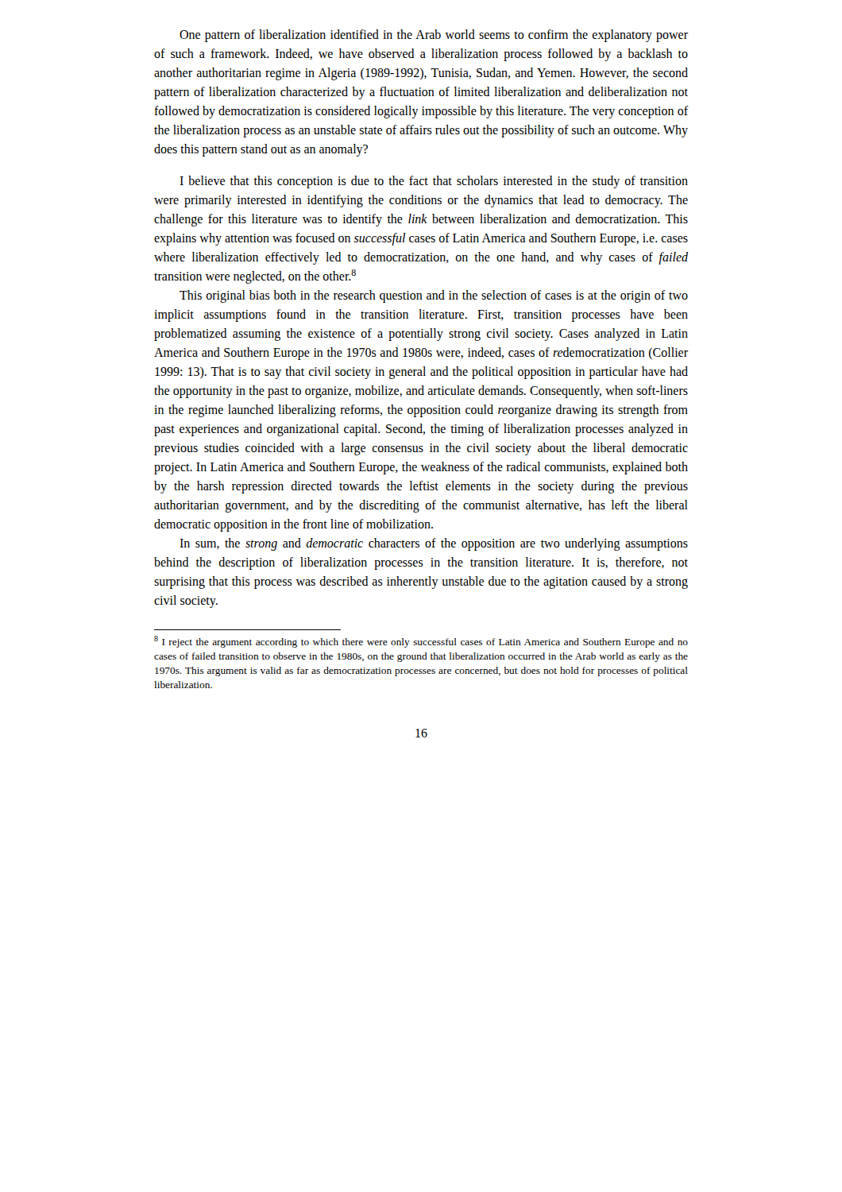One pattern of liberalization identified in the Arab world seems to confirm the explanatory power of such a framework. Indeed, we have observed a liberalization process followed by a backlash to another authoritarian regime in Algeria (1989-1992), Tunisia, Sudan, and Yemen. However, the second pattern of liberalization characterized by a fluctuation of limited liberalization and deliberalization not followed by democratization is considered logically impossible by this literature. The very conception of the liberalization process as an unstable state of affairs rules out the possibility of such an outcome. Why does this pattern stand out as an anomaly?
I believe that this conception is due to the fact that scholars interested in the study of transition were primarily interested in identifying the conditions or the dynamics that lead to democracy. The challenge for this literature was to identify the link between liberalization and democratization. This explains why attention was focused on successful cases of Latin America and Southern Europe, i.e. cases where liberalization effectively led to democratization, on the one hand, and why cases of failed transition were neglected, on the other.8
This original bias both in the research question and in the selection of cases is at the origin of two implicit assumptions found in the transition literature. First, transition processes have been problematized assuming the existence of a potentially strong civil society. Cases analyzed in Latin America and Southern Europe in the 1970s and 1980s were, indeed, cases of redemocratization (Collier 1999: 13). That is to say that civil society in general and the political opposition in particular have had the opportunity in the past to organize, mobilize, and articulate demands. Consequently, when soft-liners in the regime launched liberalizing reforms, the opposition could reorganize drawing its strength from past experiences and organizational capital. Second, the timing of liberalization processes analyzed in previous studies coincided with a large consensus in the civil society about the liberal democratic project. In Latin America and Southern Europe, the weakness of the radical communists, explained both by the harsh repression directed towards the leftist elements in the society during the previous authoritarian government, and by the discrediting of the communist alternative, has left the liberal democratic opposition in the front line of mobilization.
In sum, the strong and democratic characters of the opposition are two underlying assumptions behind the description of liberalization processes in the transition literature. It is, therefore, not surprising that this process was described as inherently unstable due to the agitation caused by a strong civil society.
8 I reject the argument according to which there were only successful cases of Latin America and Southern Europe and no cases of failed transition to observe in the 1980s, on the ground that liberalization occurred in the Arab world as early as the 1970s. This argument is valid as far as democratization processes are concerned, but does not hold for processes of political liberalization.
16